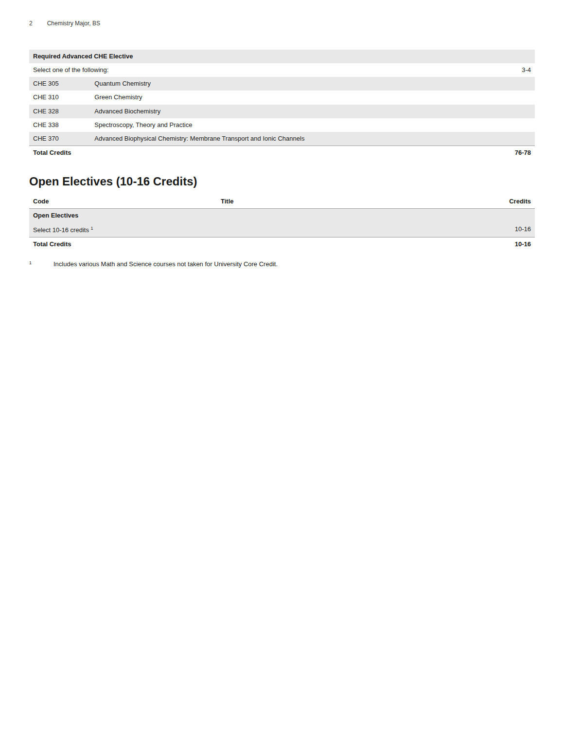2 Chemistry Major, BS
| Required Advanced CHE Elective |
| Select one of the following: | 3-4 |
| CHE 305 | Quantum Chemistry | |
| CHE 310 | Green Chemistry | |
| CHE 328 | Advanced Biochemistry | |
| CHE 338 | Spectroscopy, Theory and Practice | |
| CHE 370 | Advanced Biophysical Chemistry: Membrane Transport and Ionic Channels | |
| Total Credits | 76-78 |
Open Electives (10-16 Credits)
| Code | Title | Credits |
| --- | --- | --- |
| Open Electives |
| Select 10-16 credits 1 | 10-16 |
| Total Credits | 10-16 |
1
Includes various Math and Science courses not taken for University Core Credit.